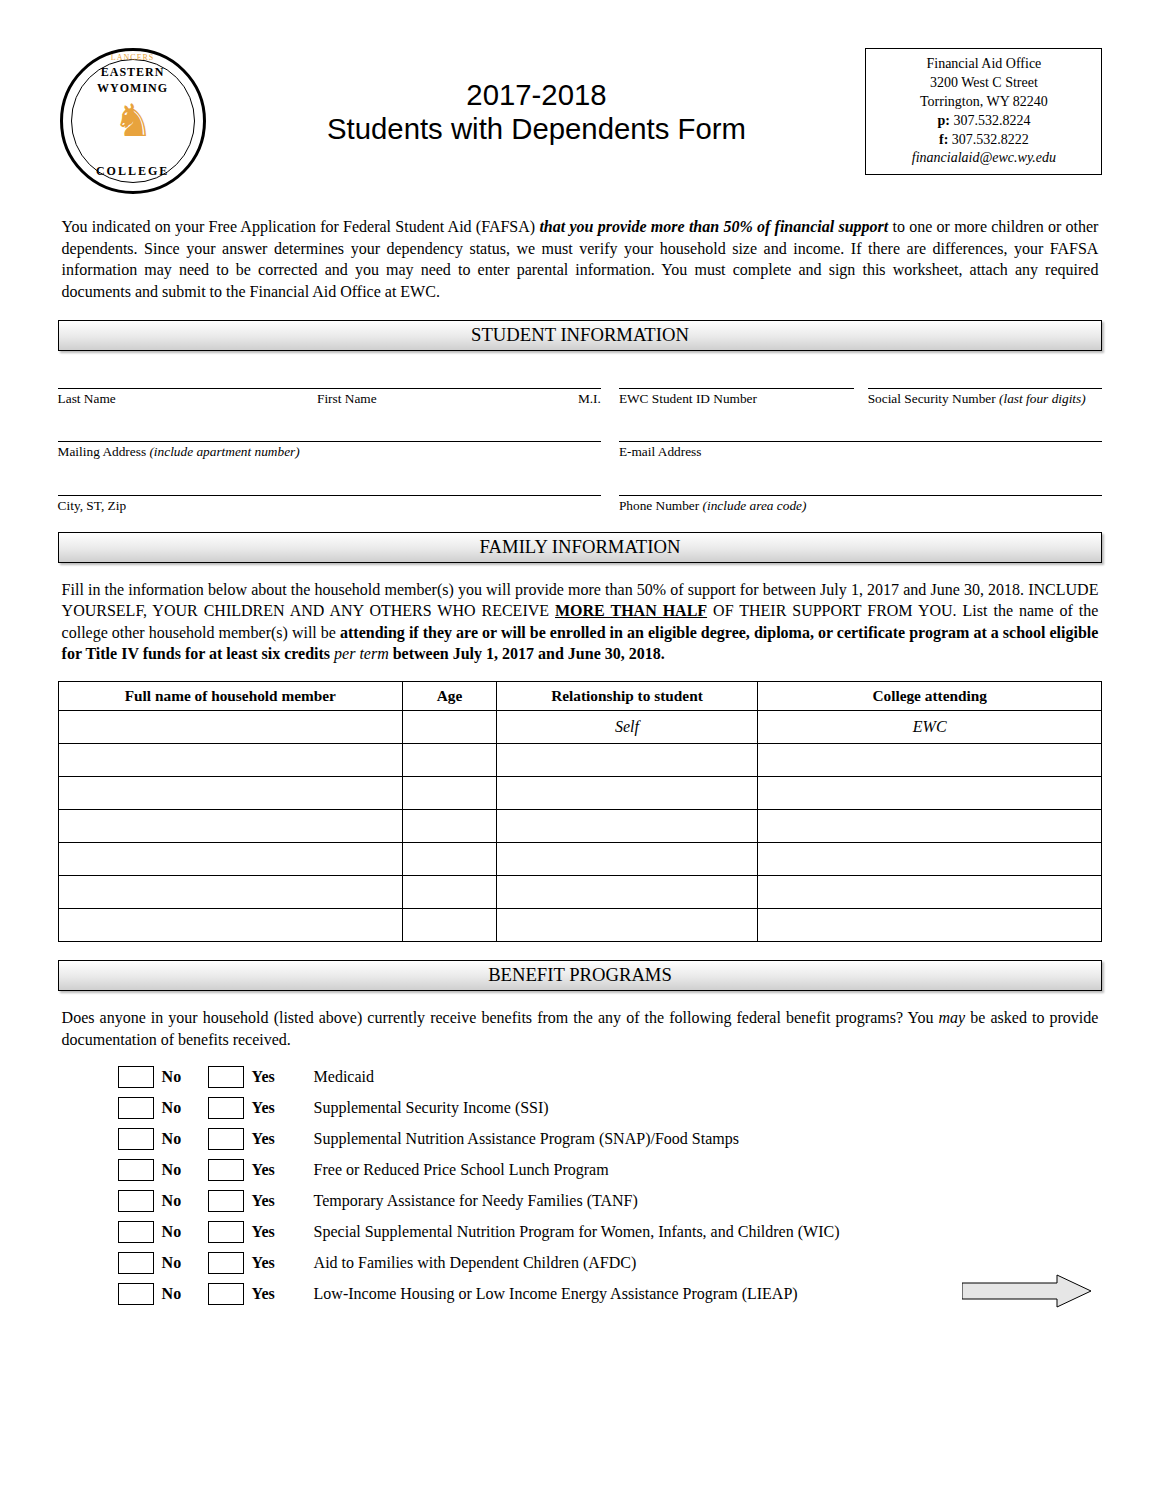LANCERS
EASTERN
WYOMING
♞
COLLEGE
2017-2018
Students with Dependents Form
Financial Aid Office
3200 West C Street
Torrington, WY 82240
p: 307.532.8224
f: 307.532.8222
financialaid@ewc.wy.edu
You indicated on your Free Application for Federal Student Aid (FAFSA) that you provide more than 50% of financial support to one or more children or other dependents. Since your answer determines your dependency status, we must verify your household size and income. If there are differences, your FAFSA information may need to be corrected and you may need to enter parental information. You must complete and sign this worksheet, attach any required documents and submit to the Financial Aid Office at EWC.
STUDENT INFORMATION
Last Name First Name M.I.
EWC Student ID Number
Social Security Number (last four digits)
Mailing Address (include apartment number)
E-mail Address
City, ST, Zip
Phone Number (include area code)
FAMILY INFORMATION
Fill in the information below about the household member(s) you will provide more than 50% of support for between July 1, 2017 and June 30, 2018. INCLUDE YOURSELF, YOUR CHILDREN AND ANY OTHERS WHO RECEIVE MORE THAN HALF OF THEIR SUPPORT FROM YOU. List the name of the college other household member(s) will be attending if they are or will be enrolled in an eligible degree, diploma, or certificate program at a school eligible for Title IV funds for at least six credits per term between July 1, 2017 and June 30, 2018.
| Full name of household member | Age | Relationship to student | College attending |
| --- | --- | --- | --- |
| | | Self | EWC |
BENEFIT PROGRAMS
Does anyone in your household (listed above) currently receive benefits from the any of the following federal benefit programs? You may be asked to provide documentation of benefits received.
No Yes Medicaid
No Yes Supplemental Security Income (SSI)
No Yes Supplemental Nutrition Assistance Program (SNAP)/Food Stamps
No Yes Free or Reduced Price School Lunch Program
No Yes Temporary Assistance for Needy Families (TANF)
No Yes Special Supplemental Nutrition Program for Women, Infants, and Children (WIC)
No Yes Aid to Families with Dependent Children (AFDC)
No Yes Low-Income Housing or Low Income Energy Assistance Program (LIEAP)